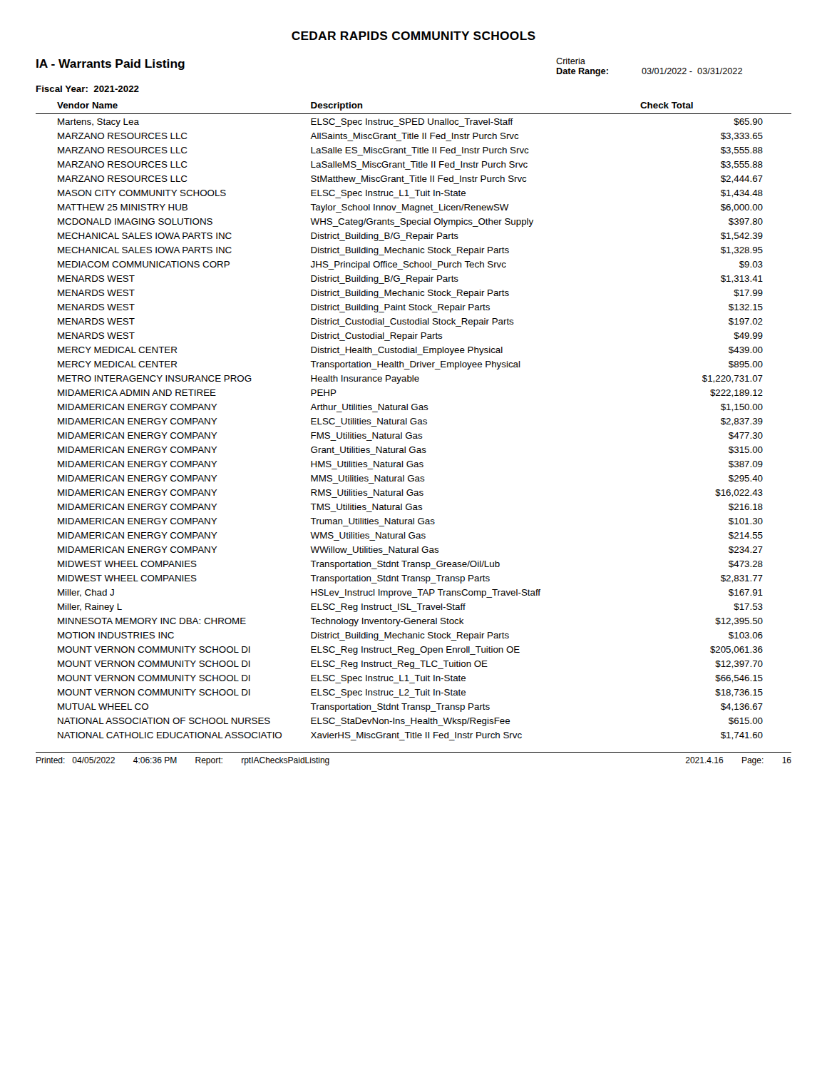CEDAR RAPIDS COMMUNITY SCHOOLS
IA - Warrants Paid Listing
Criteria
Date Range: 03/01/2022 - 03/31/2022
Fiscal Year: 2021-2022
| Vendor Name | Description | Check Total |
| --- | --- | --- |
| Martens, Stacy Lea | ELSC_Spec Instruc_SPED Unalloc_Travel-Staff | $65.90 |
| MARZANO RESOURCES LLC | AllSaints_MiscGrant_Title II Fed_Instr Purch Srvc | $3,333.65 |
| MARZANO RESOURCES LLC | LaSalle ES_MiscGrant_Title II Fed_Instr Purch Srvc | $3,555.88 |
| MARZANO RESOURCES LLC | LaSalleMS_MiscGrant_Title II Fed_Instr Purch Srvc | $3,555.88 |
| MARZANO RESOURCES LLC | StMatthew_MiscGrant_Title II Fed_Instr Purch Srvc | $2,444.67 |
| MASON CITY COMMUNITY SCHOOLS | ELSC_Spec Instruc_L1_Tuit In-State | $1,434.48 |
| MATTHEW 25 MINISTRY HUB | Taylor_School Innov_Magnet_Licen/RenewSW | $6,000.00 |
| MCDONALD IMAGING SOLUTIONS | WHS_Categ/Grants_Special Olympics_Other Supply | $397.80 |
| MECHANICAL SALES IOWA PARTS INC | District_Building_B/G_Repair Parts | $1,542.39 |
| MECHANICAL SALES IOWA PARTS INC | District_Building_Mechanic Stock_Repair Parts | $1,328.95 |
| MEDIACOM COMMUNICATIONS CORP | JHS_Principal Office_School_Purch Tech Srvc | $9.03 |
| MENARDS WEST | District_Building_B/G_Repair Parts | $1,313.41 |
| MENARDS WEST | District_Building_Mechanic Stock_Repair Parts | $17.99 |
| MENARDS WEST | District_Building_Paint Stock_Repair Parts | $132.15 |
| MENARDS WEST | District_Custodial_Custodial Stock_Repair Parts | $197.02 |
| MENARDS WEST | District_Custodial_Repair Parts | $49.99 |
| MERCY MEDICAL CENTER | District_Health_Custodial_Employee Physical | $439.00 |
| MERCY MEDICAL CENTER | Transportation_Health_Driver_Employee Physical | $895.00 |
| METRO INTERAGENCY INSURANCE PROG | Health Insurance Payable | $1,220,731.07 |
| MIDAMERICA ADMIN AND RETIREE | PEHP | $222,189.12 |
| MIDAMERICAN ENERGY COMPANY | Arthur_Utilities_Natural Gas | $1,150.00 |
| MIDAMERICAN ENERGY COMPANY | ELSC_Utilities_Natural Gas | $2,837.39 |
| MIDAMERICAN ENERGY COMPANY | FMS_Utilities_Natural Gas | $477.30 |
| MIDAMERICAN ENERGY COMPANY | Grant_Utilities_Natural Gas | $315.00 |
| MIDAMERICAN ENERGY COMPANY | HMS_Utilities_Natural Gas | $387.09 |
| MIDAMERICAN ENERGY COMPANY | MMS_Utilities_Natural Gas | $295.40 |
| MIDAMERICAN ENERGY COMPANY | RMS_Utilities_Natural Gas | $16,022.43 |
| MIDAMERICAN ENERGY COMPANY | TMS_Utilities_Natural Gas | $216.18 |
| MIDAMERICAN ENERGY COMPANY | Truman_Utilities_Natural Gas | $101.30 |
| MIDAMERICAN ENERGY COMPANY | WMS_Utilities_Natural Gas | $214.55 |
| MIDAMERICAN ENERGY COMPANY | WWillow_Utilities_Natural Gas | $234.27 |
| MIDWEST WHEEL COMPANIES | Transportation_Stdnt Transp_Grease/Oil/Lub | $473.28 |
| MIDWEST WHEEL COMPANIES | Transportation_Stdnt Transp_Transp Parts | $2,831.77 |
| Miller, Chad J | HSLev_Instrucl Improve_TAP TransComp_Travel-Staff | $167.91 |
| Miller, Rainey L | ELSC_Reg Instruct_ISL_Travel-Staff | $17.53 |
| MINNESOTA MEMORY INC DBA: CHROME | Technology Inventory-General Stock | $12,395.50 |
| MOTION INDUSTRIES INC | District_Building_Mechanic Stock_Repair Parts | $103.06 |
| MOUNT VERNON COMMUNITY SCHOOL DI | ELSC_Reg Instruct_Reg_Open Enroll_Tuition OE | $205,061.36 |
| MOUNT VERNON COMMUNITY SCHOOL DI | ELSC_Reg Instruct_Reg_TLC_Tuition OE | $12,397.70 |
| MOUNT VERNON COMMUNITY SCHOOL DI | ELSC_Spec Instruc_L1_Tuit In-State | $66,546.15 |
| MOUNT VERNON COMMUNITY SCHOOL DI | ELSC_Spec Instruc_L2_Tuit In-State | $18,736.15 |
| MUTUAL WHEEL CO | Transportation_Stdnt Transp_Transp Parts | $4,136.67 |
| NATIONAL ASSOCIATION OF SCHOOL NURSES | ELSC_StaDevNon-Ins_Health_Wksp/RegisFee | $615.00 |
| NATIONAL CATHOLIC EDUCATIONAL ASSOCIATIO | XavierHS_MiscGrant_Title II Fed_Instr Purch Srvc | $1,741.60 |
Printed: 04/05/2022 4:06:36 PM Report: rptIAChecksPaidListing
2021.4.16 Page: 16